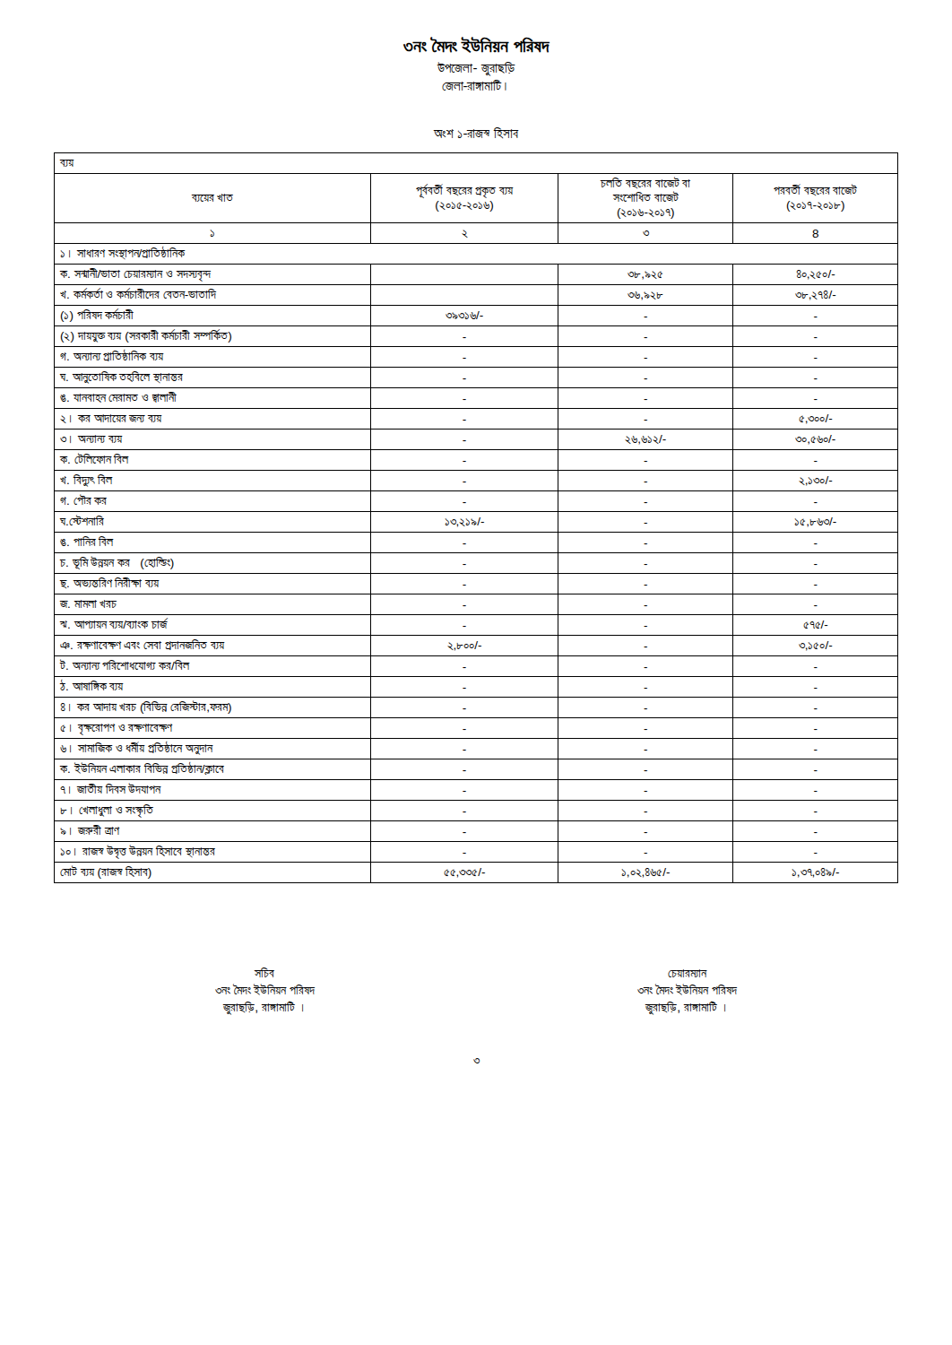৩নং মৈদং ইউনিয়ন পরিষদ
উপজেলা- জুরাছড়ি
জেলা-রাঙ্গামাটি।
অংশ ১-রাজস্ব হিসাব
| ব্যয় |
| ব্যয়ের খাত | পূর্ববর্তী বছরের প্রকৃত ব্যয় (২০১৫-২০১৬) | চলতি বছরের বাজেট বা সংশোধিত বাজেট (২০১৬-২০১৭) | পরবর্তী বছরের বাজেট (২০১৭-২০১৮) |
| ১ | ২ | ৩ | 8 |
| ১। সাধারণ সংস্থাপন/প্রাতিষ্ঠানিক |
| ক. সন্মানী/ভাতা চেয়ারম্যান ও সদস্যবৃন্দ | | ৩৮,৯২৫ | ৪০,২৫০/- |
| খ. কর্মকর্তা ও কর্মচারীদের বেতন-ভাতাদি | | ৩৬,৯২৮ | ৩৮,২৭৪/- |
| (১) পরিষদ কর্মচারী | ৩৯৩১৬/- | - | - |
| (২) দায়যুক্ত ব্যয় (সরকারী কর্মচারী সম্পর্কিত) | - | - | - |
| গ. অন্যান্য প্রাতিষ্ঠানিক ব্যয় | - | - | - |
| ঘ. আনুতোষিক তহবিলে স্থানান্তর | - | - | - |
| ঙ. যানবাহন মেরামত ও জ্বালানী | - | - | - |
| ২। কর আদায়ের জন্য ব্যয় | - | - | ৫,৩০০/- |
| ৩। অন্যান্য ব্যয় | - | ২৬,৬১২/- | ৩০,৫৬০/- |
| ক. টেলিফোন বিল | - | - | - |
| খ. বিদ্যুৎ বিল | - | - | ২,১৩০/- |
| গ. পৌর কর | - | - | - |
| ঘ.স্টেশনারি | ১৩,২১৯/- | - | ১৫,৮৬৩/- |
| ঙ. পানির বিল | - | - | - |
| চ. ভূমি উন্নয়ন কর (হোল্ডিং) | - | - | - |
| ছ. অভ্যন্তরিণ নিরীক্ষা ব্যয় | - | - | - |
| জ. মামলা খরচ | - | - | - |
| ঝ. আপ্যায়ন ব্যয়/ব্যাংক চার্জ | - | - | ৫৭৫/- |
| ঞ. রক্ষণাবেক্ষণ এবং সেবা প্রদানজনিত ব্যয় | ২,৮০০/- | - | ৩,১৫০/- |
| ট. অন্যান্য পরিশোধযোগ্য কর/বিল | - | - | - |
| ঠ. আষাঙ্গিক ব্যয় | - | - | - |
| ৪। কর আদায় খরচ (বিভিন্ন রেজিস্টার,ফরম) | - | - | - |
| ৫। বৃক্ষরোপণ ও রক্ষণাবেক্ষণ | - | - | - |
| ৬। সামাজিক ও ধর্মীয় প্রতিষ্ঠানে অনুদান | - | - | - |
| ক. ইউনিয়ন এলাকার বিভিন্ন প্রতিষ্ঠান/ক্লাবে | - | - | - |
| ৭। জাতীয় দিবস উদযাপন | - | - | - |
| ৮। খেলাধুলা ও সংস্কৃতি | - | - | - |
| ৯। জরুরী ত্রাণ | - | - | - |
| ১০। রাজস্ব উদ্বৃত্ত উন্নয়ন হিসাবে স্থানান্তর | - | - | - |
| মোট ব্যয় (রাজস্ব হিসাব) | ৫৫,৩৩৫/- | ১,০২,৪৬৫/- | ১,৩৭,০৪৯/- |
সচিব
৩নং মৈদং ইউনিয়ন পরিষদ
জুরাছড়ি, রাঙ্গামাটি ।
চেয়ারম্যান
৩নং মৈদং ইউনিয়ন পরিষদ
জুরাছড়ি, রাঙ্গামাটি ।
৩